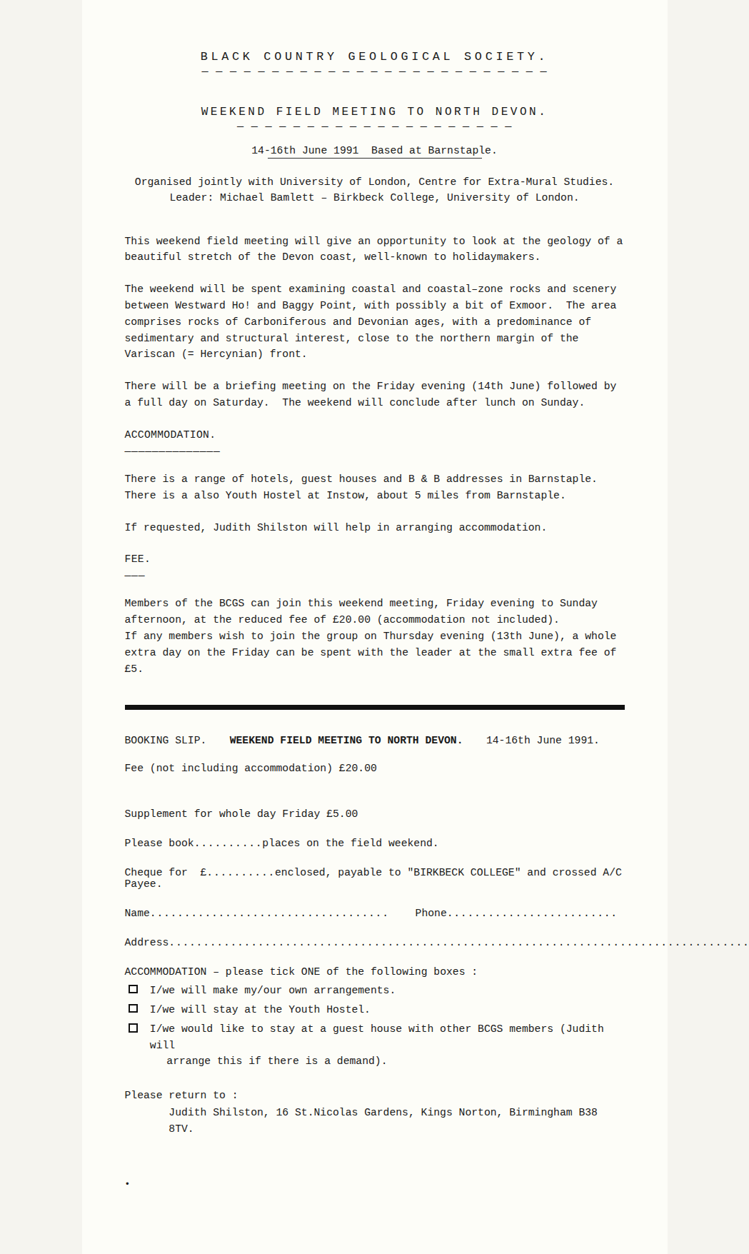BLACK COUNTRY GEOLOGICAL SOCIETY.
— — — — — — — — — — — — — — — — — — — — — — — — —
WEEKEND FIELD MEETING TO NORTH DEVON.
— — — — — — — — — — — — — — — — — — — —
14-16th June 1991 Based at Barnstaple.
Organised jointly with University of London, Centre for Extra-Mural Studies.
Leader: Michael Bamlett – Birkbeck College, University of London.
This weekend field meeting will give an opportunity to look at the geology of a beautiful stretch of the Devon coast, well-known to holidaymakers.
The weekend will be spent examining coastal and coastal–zone rocks and scenery between Westward Ho! and Baggy Point, with possibly a bit of Exmoor. The area comprises rocks of Carboniferous and Devonian ages, with a predominance of sedimentary and structural interest, close to the northern margin of the Variscan (= Hercynian) front.
There will be a briefing meeting on the Friday evening (14th June) followed by a full day on Saturday. The weekend will conclude after lunch on Sunday.
ACCOMMODATION.
——————————————
There is a range of hotels, guest houses and B & B addresses in Barnstaple.
There is a also Youth Hostel at Instow, about 5 miles from Barnstaple.
If requested, Judith Shilston will help in arranging accommodation.
FEE.
———
Members of the BCGS can join this weekend meeting, Friday evening to Sunday afternoon, at the reduced fee of £20.00 (accommodation not included).
If any members wish to join the group on Thursday evening (13th June), a whole extra day on the Friday can be spent with the leader at the small extra fee of £5.
BOOKING SLIP. WEEKEND FIELD MEETING TO NORTH DEVON. 14-16th June 1991.
Fee (not including accommodation) £20.00 Supplement for whole day Friday £5.00
Please book.......... places on the field weekend.
Cheque for £.......... enclosed, payable to "BIRKBECK COLLEGE" and crossed A/C Payee.
Name................................... Phone.........................
Address.....................................................................................
ACCOMMODATION – please tick ONE of the following boxes :
I/we will make my/our own arrangements.
I/we will stay at the Youth Hostel.
I/we would like to stay at a guest house with other BCGS members (Judith willarrange this if there is a demand).
Please return to : Judith Shilston, 16 St.Nicolas Gardens, Kings Norton, Birmingham B38 8TV.
•